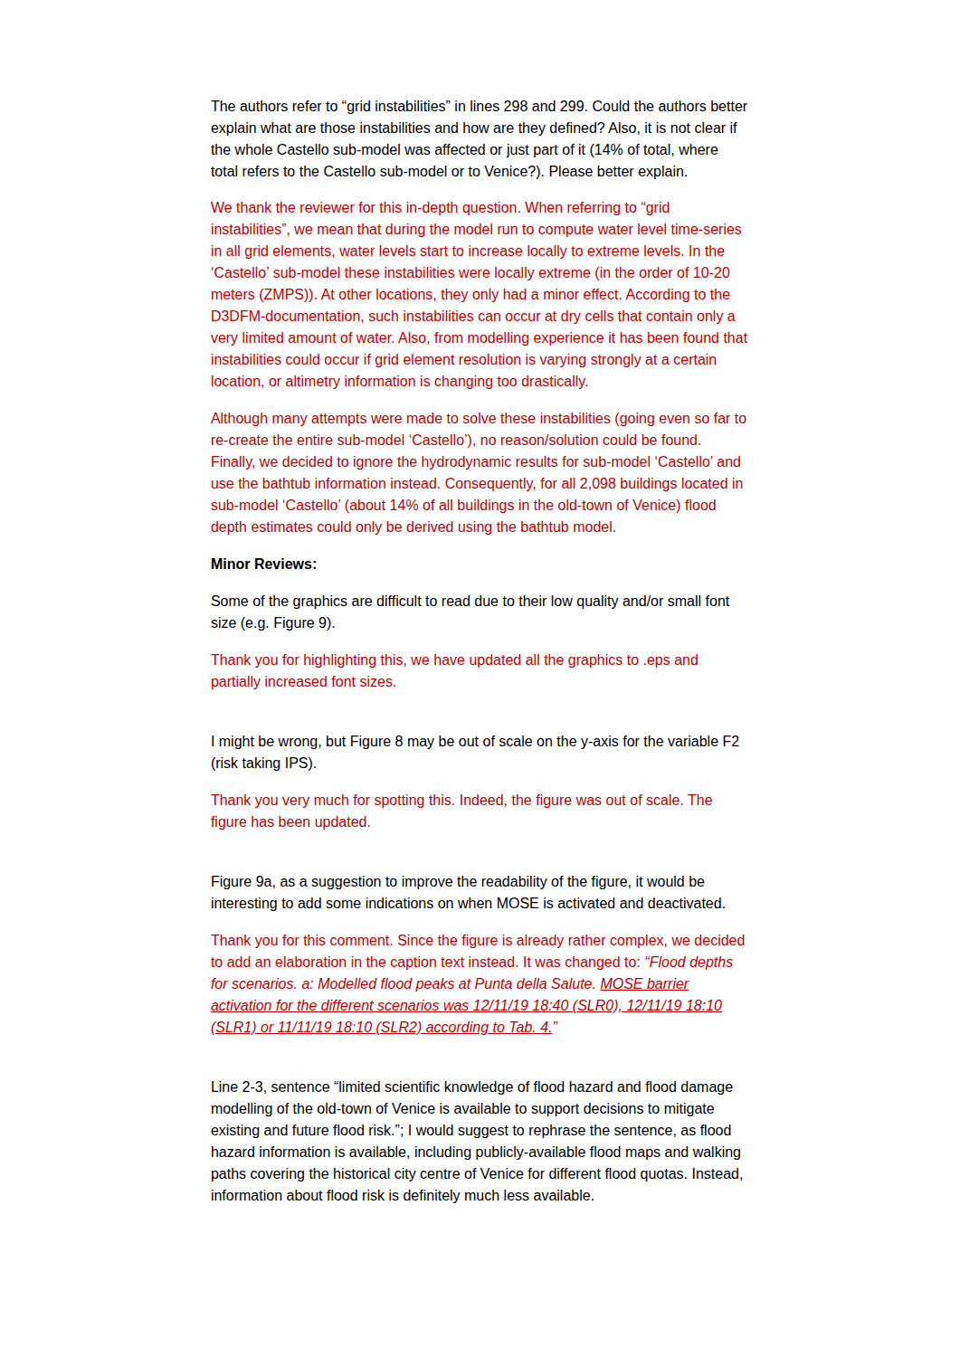The authors refer to “grid instabilities” in lines 298 and 299. Could the authors better explain what are those instabilities and how are they defined? Also, it is not clear if the whole Castello sub-model was affected or just part of it (14% of total, where total refers to the Castello sub-model or to Venice?). Please better explain.
We thank the reviewer for this in-depth question. When referring to “grid instabilities”, we mean that during the model run to compute water level time-series in all grid elements, water levels start to increase locally to extreme levels. In the ‘Castello’ sub-model these instabilities were locally extreme (in the order of 10-20 meters (ZMPS)). At other locations, they only had a minor effect. According to the D3DFM-documentation, such instabilities can occur at dry cells that contain only a very limited amount of water. Also, from modelling experience it has been found that instabilities could occur if grid element resolution is varying strongly at a certain location, or altimetry information is changing too drastically.
Although many attempts were made to solve these instabilities (going even so far to re-create the entire sub-model ‘Castello’), no reason/solution could be found. Finally, we decided to ignore the hydrodynamic results for sub-model ‘Castello’ and use the bathtub information instead. Consequently, for all 2,098 buildings located in sub-model ‘Castello’ (about 14% of all buildings in the old-town of Venice) flood depth estimates could only be derived using the bathtub model.
Minor Reviews:
Some of the graphics are difficult to read due to their low quality and/or small font size (e.g. Figure 9).
Thank you for highlighting this, we have updated all the graphics to .eps and partially increased font sizes.
I might be wrong, but Figure 8 may be out of scale on the y-axis for the variable F2 (risk taking IPS).
Thank you very much for spotting this. Indeed, the figure was out of scale. The figure has been updated.
Figure 9a, as a suggestion to improve the readability of the figure, it would be interesting to add some indications on when MOSE is activated and deactivated.
Thank you for this comment. Since the figure is already rather complex, we decided to add an elaboration in the caption text instead. It was changed to: “Flood depths for scenarios. a: Modelled flood peaks at Punta della Salute. MOSE barrier activation for the different scenarios was 12/11/19 18:40 (SLR0), 12/11/19 18:10 (SLR1) or 11/11/19 18:10 (SLR2) according to Tab. 4.”
Line 2-3, sentence “limited scientific knowledge of flood hazard and flood damage modelling of the old-town of Venice is available to support decisions to mitigate existing and future flood risk.”; I would suggest to rephrase the sentence, as flood hazard information is available, including publicly-available flood maps and walking paths covering the historical city centre of Venice for different flood quotas. Instead, information about flood risk is definitely much less available.